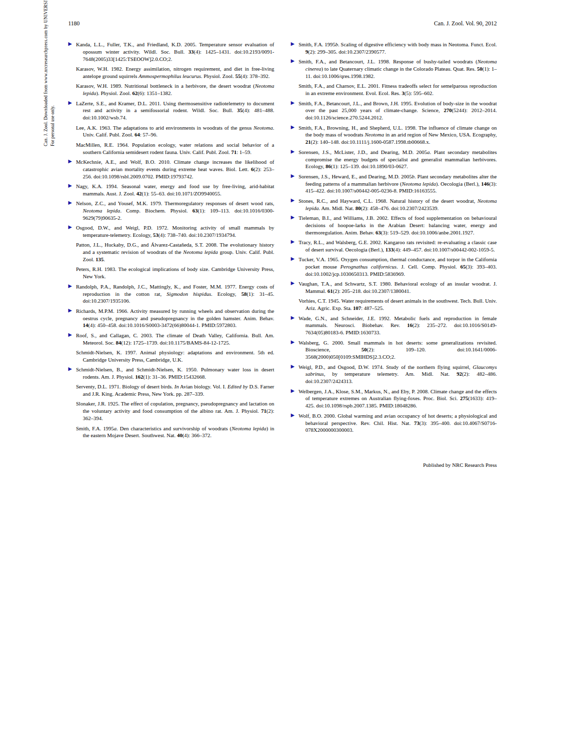Can. J. Zool. Downloaded from www.nrcresearchpress.com by UNIVERSITY OF NEW MEXICO on 08/25/12
For personal use only.
1180
Can. J. Zool. Vol. 90, 2012
Kanda, L.L., Fuller, T.K., and Friedland, K.D. 2005. Temperature sensor evaluation of opossum winter activity. Wildl. Soc. Bull. 33(4): 1425–1431. doi:10.2193/0091-7648(2005)33[1425:TSEOOW]2.0.CO;2.
Karasov, W.H. 1982. Energy assimilation, nitrogen requirement, and diet in free-living antelope ground squirrels Ammospermophilus leucurus. Physiol. Zool. 55(4): 378–392.
Karasov, W.H. 1989. Nutritional bottleneck in a herbivore, the desert woodrat (Neotoma lepida). Physiol. Zool. 62(6): 1351–1382.
LaZerte, S.E., and Kramer, D.L. 2011. Using thermosensitive radiotelemetry to document rest and activity in a semifossorial rodent. Wildl. Soc. Bull. 35(4): 481–488. doi:10.1002/wsb.74.
Lee, A.K. 1963. The adaptations to arid environments in woodrats of the genus Neotoma. Univ. Calif. Publ. Zool. 64: 57–96.
MacMillen, R.E. 1964. Population ecology, water relations and social behavior of a southern California semidesert rodent fauna. Univ. Calif. Publ. Zool. 71: 1–59.
McKechnie, A.E., and Wolf, B.O. 2010. Climate change increases the likelihood of catastrophic avian mortality events during extreme heat waves. Biol. Lett. 6(2): 253–256. doi:10.1098/rsbl.2009.0702. PMID:19793742.
Nagy, K.A. 1994. Seasonal water, energy and food use by free-living, arid-habitat mammals. Aust. J. Zool. 42(1): 55–63. doi:10.1071/ZO9940055.
Nelson, Z.C., and Yousef, M.K. 1979. Thermoregulatory responses of desert wood rats, Neotoma lepida. Comp. Biochem. Physiol. 63(1): 109–113. doi:10.1016/0300-9629(79)90635-2.
Osgood, D.W., and Weigl, P.D. 1972. Monitoring activity of small mammals by temperature-telemetry. Ecology, 53(4): 738–740. doi:10.2307/1934794.
Patton, J.L., Huckaby, D.G., and Álvarez-Castañeda, S.T. 2008. The evolutionary history and a systematic revision of woodrats of the Neotoma lepida group. Univ. Calif. Publ. Zool. 135.
Peters, R.H. 1983. The ecological implications of body size. Cambridge University Press, New York.
Randolph, P.A., Randolph, J.C., Mattingly, K., and Foster, M.M. 1977. Energy costs of reproduction in the cotton rat, Sigmodon hispidus. Ecology, 58(1): 31–45. doi:10.2307/1935106.
Richards, M.P.M. 1966. Activity measured by running wheels and observation during the oestrus cycle, pregnancy and pseudopregnancy in the golden hamster. Anim. Behav. 14(4): 450–458. doi:10.1016/S0003-3472(66)80044-1. PMID:5972803.
Roof, S., and Callagan, C. 2003. The climate of Death Valley, California. Bull. Am. Meteorol. Soc. 84(12): 1725–1739. doi:10.1175/BAMS-84-12-1725.
Schmidt-Nielsen, K. 1997. Animal physiology: adaptations and environment. 5th ed. Cambridge University Press, Cambridge, U.K.
Schmidt-Nielsen, B., and Schmidt-Nielsen, K. 1950. Pulmonary water loss in desert rodents. Am. J. Physiol. 162(1): 31–36. PMID:15432668.
Serventy, D.L. 1971. Biology of desert birds. In Avian biology. Vol. I. Edited by D.S. Farner and J.R. King. Academic Press, New York. pp. 287–339.
Slonaker, J.R. 1925. The effect of copulation, pregnancy, pseudopregnancy and lactation on the voluntary activity and food consumption of the albino rat. Am. J. Physiol. 71(2): 362–394.
Smith, F.A. 1995a. Den characteristics and survivorship of woodrats (Neotoma lepida) in the eastern Mojave Desert. Southwest. Nat. 40(4): 366–372.
Smith, F.A. 1995b. Scaling of digestive efficiency with body mass in Neotoma. Funct. Ecol. 9(2): 299–305. doi:10.2307/2390577.
Smith, F.A., and Betancourt, J.L. 1998. Response of bushy-tailed woodrats (Neotoma cinerea) to late Quaternary climatic change in the Colorado Plateau. Quat. Res. 50(1): 1–11. doi:10.1006/qres.1998.1982.
Smith, F.A., and Charnov, E.L. 2001. Fitness tradeoffs select for semelparous reproduction in an extreme environment. Evol. Ecol. Res. 3(5): 595–602.
Smith, F.A., Betancourt, J.L., and Brown, J.H. 1995. Evolution of body-size in the woodrat over the past 25,000 years of climate-change. Science, 270(5244): 2012–2014. doi:10.1126/science.270.5244.2012.
Smith, F.A., Browning, H., and Shepherd, U.L. 1998. The influence of climate change on the body mass of woodrats Neotoma in an arid region of New Mexico, USA. Ecography, 21(2): 140–148. doi:10.1111/j.1600-0587.1998.tb00668.x.
Sorensen, J.S., McLister, J.D., and Dearing, M.D. 2005a. Plant secondary metabolites compromise the energy budgets of specialist and generalist mammalian herbivores. Ecology, 86(1): 125–139. doi:10.1890/03-0627.
Sorensen, J.S., Heward, E., and Dearing, M.D. 2005b. Plant secondary metabolites alter the feeding patterns of a mammalian herbivore (Neotoma lepida). Oecologia (Berl.), 146(3): 415–422. doi:10.1007/s00442-005-0236-8. PMID:16163555.
Stones, R.C., and Hayward, C.L. 1968. Natural history of the desert woodrat, Neotoma lepida. Am. Midl. Nat. 80(2): 458–476. doi:10.2307/2423539.
Tieleman, B.I., and Williams, J.B. 2002. Effects of food supplementation on behavioural decisions of hoopoe-larks in the Arabian Desert: balancing water, energy and thermoregulation. Anim. Behav. 63(3): 519–529. doi:10.1006/anbe.2001.1927.
Tracy, R.L., and Walsberg, G.E. 2002. Kangaroo rats revisited: re-evaluating a classic case of desert survival. Oecologia (Berl.), 133(4): 449–457. doi:10.1007/s00442-002-1059-5.
Tucker, V.A. 1965. Oxygen consumption, thermal conductance, and torpor in the California pocket mouse Perognathus californicus. J. Cell. Comp. Physiol. 65(3): 393–403. doi:10.1002/jcp.1030650313. PMID:5836969.
Vaughan, T.A., and Schwartz, S.T. 1980. Behavioral ecology of an insular woodrat. J. Mammal. 61(2): 205–218. doi:10.2307/1380041.
Vorhies, C.T. 1945. Water requirements of desert animals in the southwest. Tech. Bull. Univ. Ariz. Agric. Exp. Sta. 107: 487–525.
Wade, G.N., and Schneider, J.E. 1992. Metabolic fuels and reproduction in female mammals. Neurosci. Biobehav. Rev. 16(2): 235–272. doi:10.1016/S0149-7634(05)80183-6. PMID:1630733.
Walsberg, G. 2000. Small mammals in hot deserts: some generalizations revisited. Bioscience, 50(2): 109–120. doi:10.1641/0006-3568(2000)050[0109:SMIHDS]2.3.CO;2.
Weigl, P.D., and Osgood, D.W. 1974. Study of the northern flying squirrel, Glaucomys sabrinus, by temperature telemetry. Am. Midl. Nat. 92(2): 482–486. doi:10.2307/2424313.
Welbergen, J.A., Klose, S.M., Markus, N., and Eby, P. 2008. Climate change and the effects of temperature extremes on Australian flying-foxes. Proc. Biol. Sci. 275(1633): 419–425. doi:10.1098/rspb.2007.1385. PMID:18048286.
Wolf, B.O. 2000. Global warming and avian occupancy of hot deserts; a physiological and behavioral perspective. Rev. Chil. Hist. Nat. 73(3): 395–400. doi:10.4067/S0716-078X2000000300003.
Published by NRC Research Press